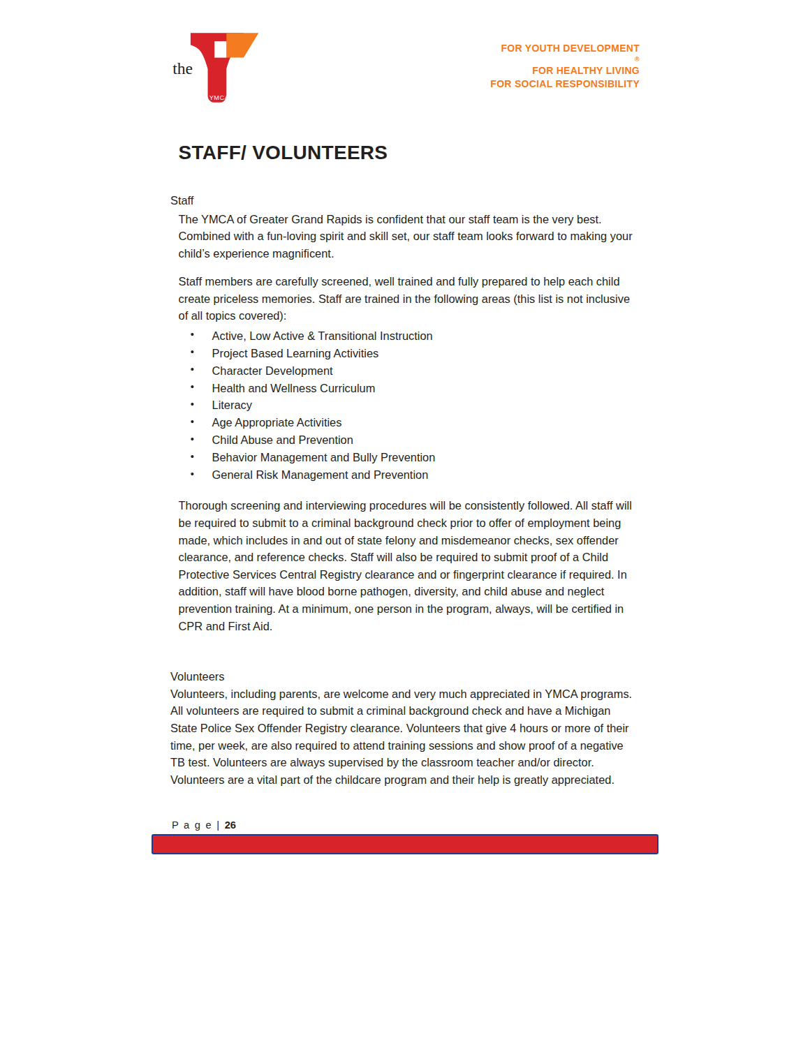YMCA the YMCA
For Youth Development® For Healthy Living For Social Responsibility
STAFF/ VOLUNTEERS
Staff
The YMCA of Greater Grand Rapids is confident that our staff team is the very best. Combined with a fun-loving spirit and skill set, our staff team looks forward to making your child’s experience magnificent.
Staff members are carefully screened, well trained and fully prepared to help each child create priceless memories. Staff are trained in the following areas (this list is not inclusive of all topics covered):
Active, Low Active & Transitional Instruction
Project Based Learning Activities
Character Development
Health and Wellness Curriculum
Literacy
Age Appropriate Activities
Child Abuse and Prevention
Behavior Management and Bully Prevention
General Risk Management and Prevention
Thorough screening and interviewing procedures will be consistently followed. All staff will be required to submit to a criminal background check prior to offer of employment being made, which includes in and out of state felony and misdemeanor checks, sex offender clearance, and reference checks. Staff will also be required to submit proof of a Child Protective Services Central Registry clearance and or fingerprint clearance if required. In addition, staff will have blood borne pathogen, diversity, and child abuse and neglect prevention training. At a minimum, one person in the program, always, will be certified in CPR and First Aid.
Volunteers
Volunteers, including parents, are welcome and very much appreciated in YMCA programs. All volunteers are required to submit a criminal background check and have a Michigan State Police Sex Offender Registry clearance. Volunteers that give 4 hours or more of their time, per week, are also required to attend training sessions and show proof of a negative TB test. Volunteers are always supervised by the classroom teacher and/or director. Volunteers are a vital part of the childcare program and their help is greatly appreciated.
P a g e | 26